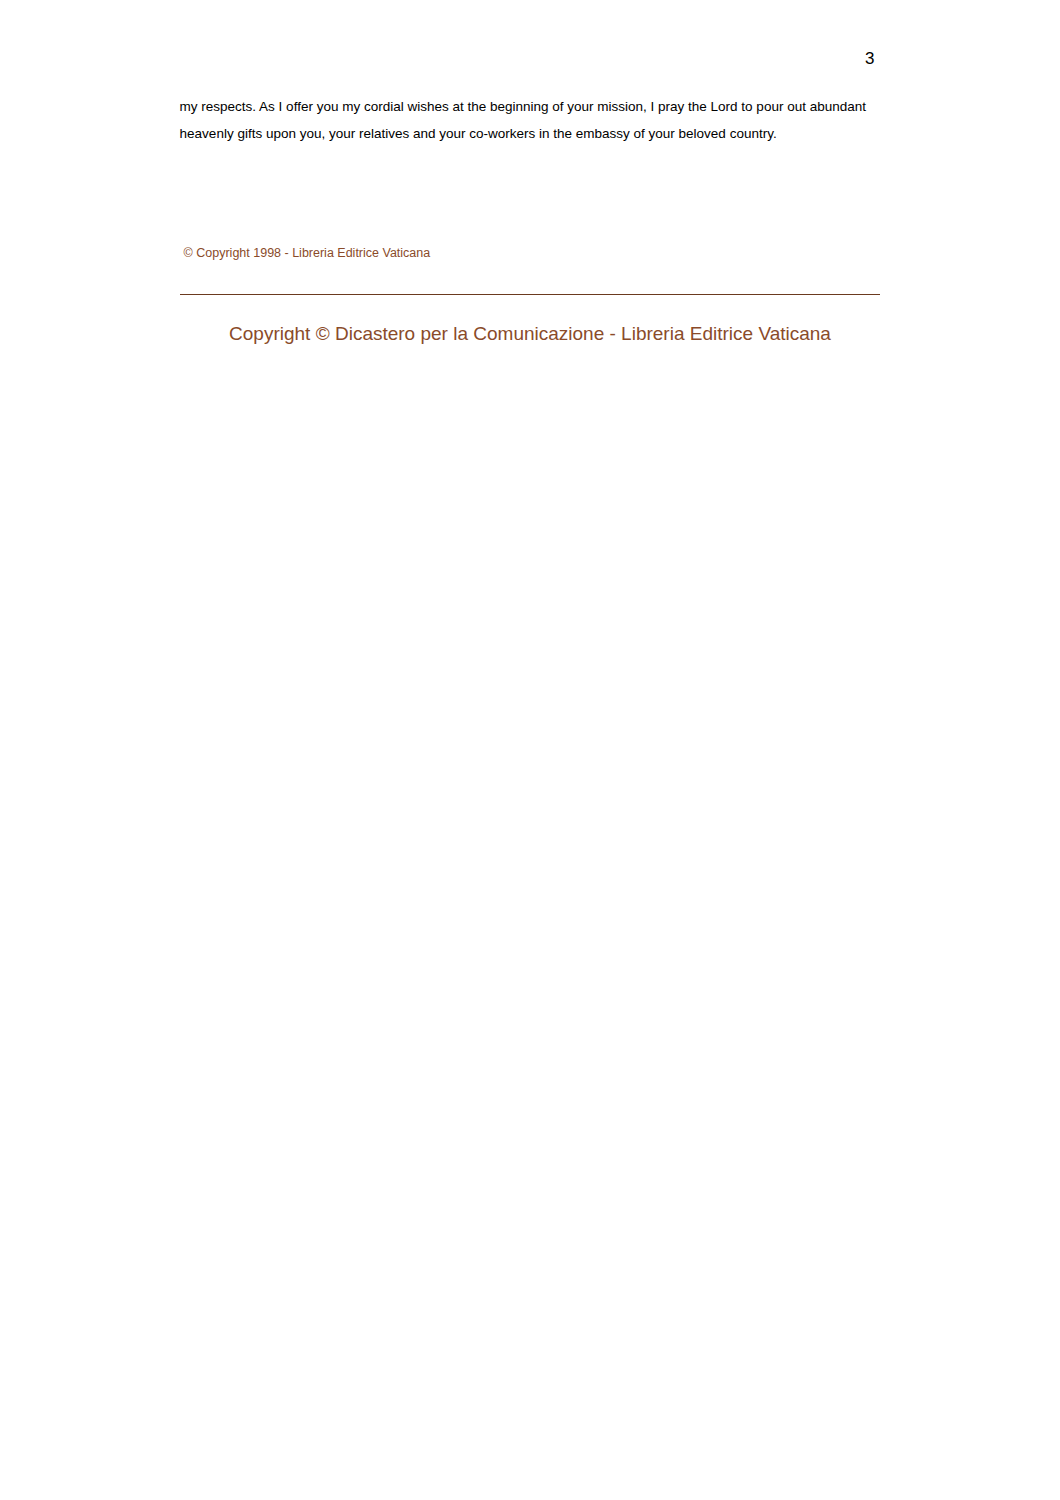3
my respects. As I offer you my cordial wishes at the beginning of your mission, I pray the Lord to pour out abundant heavenly gifts upon you, your relatives and your co-workers in the embassy of your beloved country.
© Copyright 1998 - Libreria Editrice Vaticana
Copyright © Dicastero per la Comunicazione - Libreria Editrice Vaticana